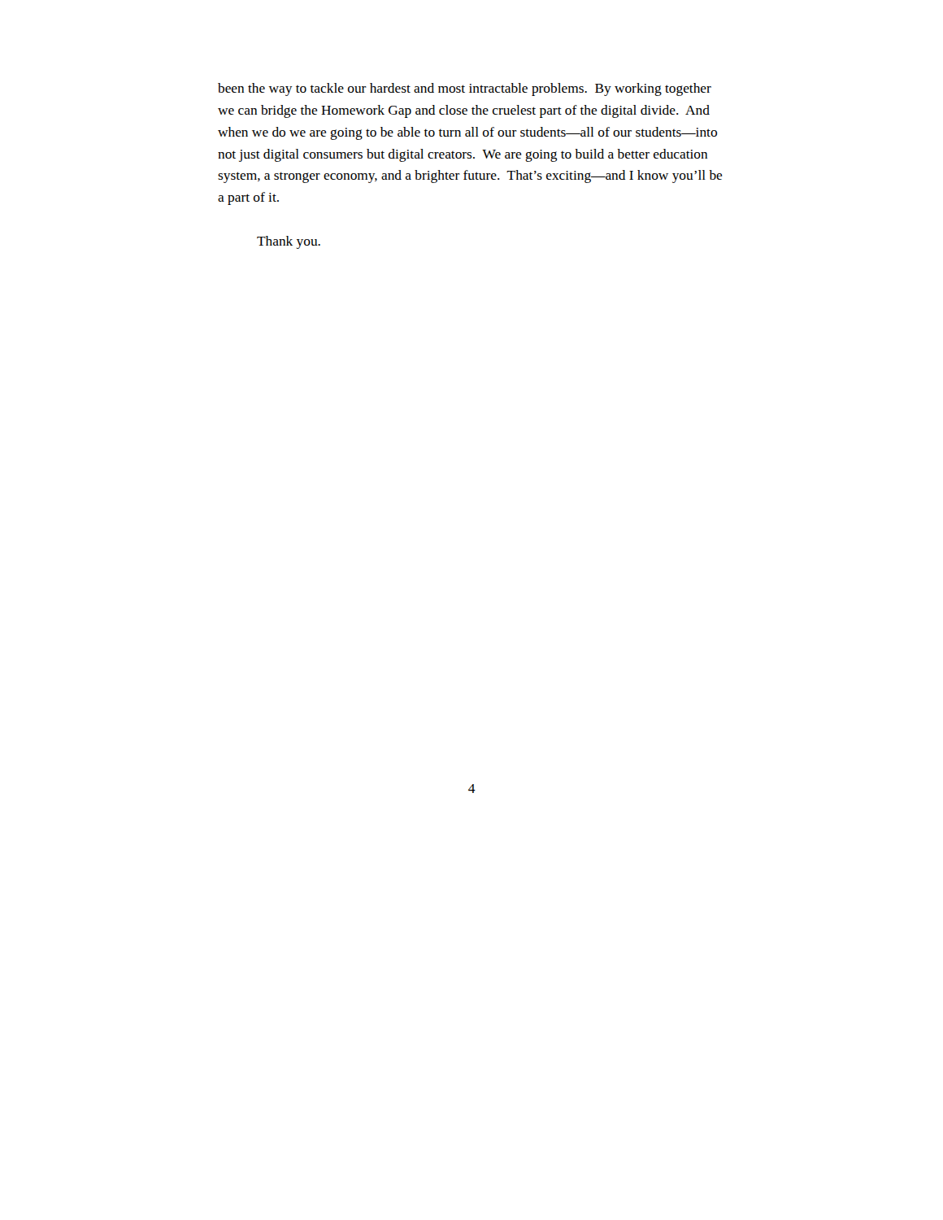been the way to tackle our hardest and most intractable problems. By working together we can bridge the Homework Gap and close the cruelest part of the digital divide. And when we do we are going to be able to turn all of our students—all of our students—into not just digital consumers but digital creators. We are going to build a better education system, a stronger economy, and a brighter future. That’s exciting—and I know you’ll be a part of it.
Thank you.
4